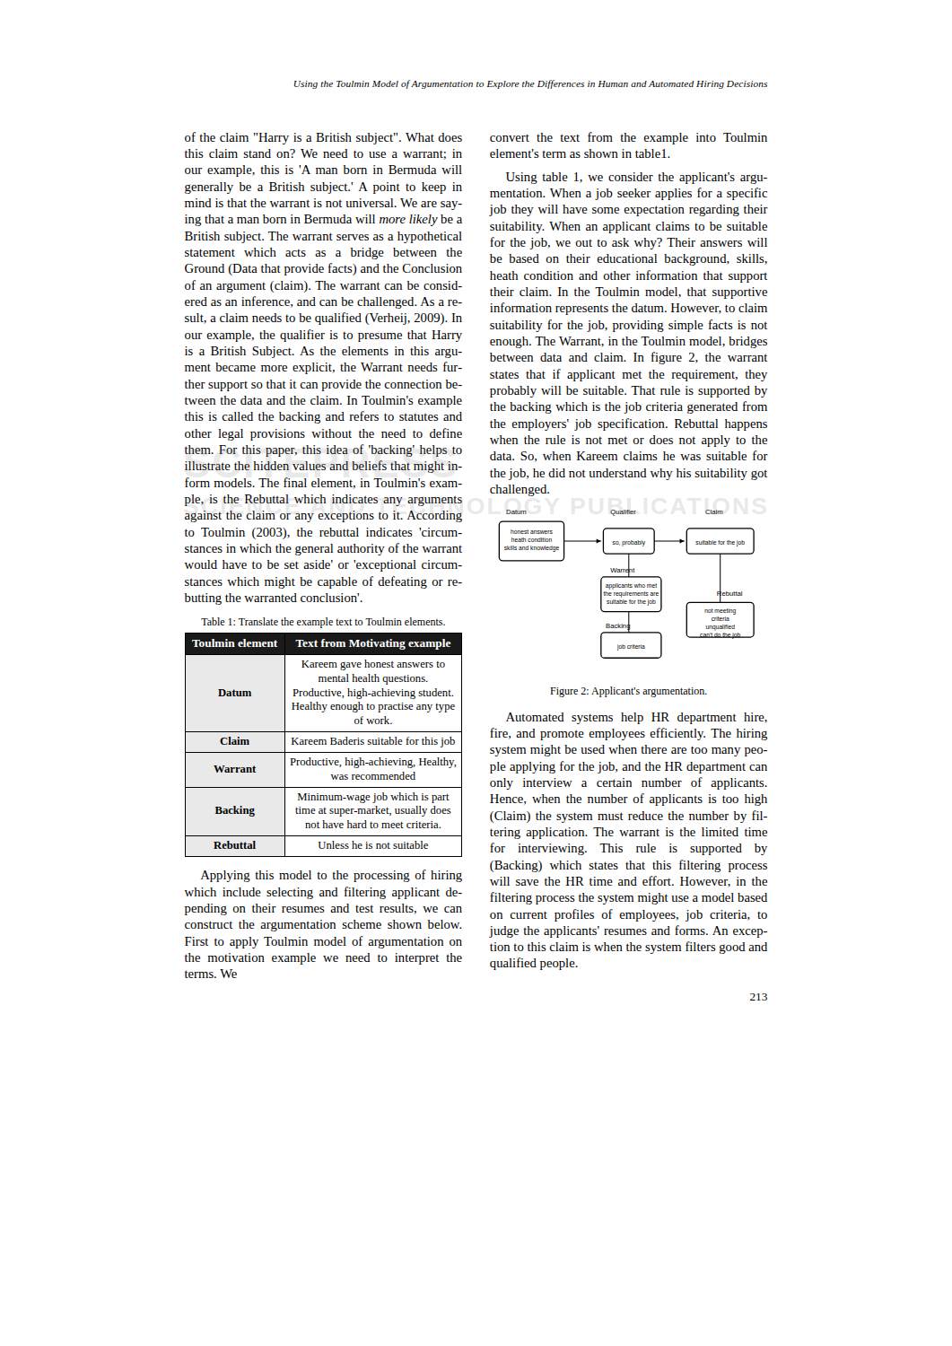Using the Toulmin Model of Argumentation to Explore the Differences in Human and Automated Hiring Decisions
SCITEPRESS SCIENCE AND TECHNOLOGY PUBLICATIONS
of the claim "Harry is a British subject". What does this claim stand on? We need to use a warrant; in our example, this is 'A man born in Bermuda will generally be a British subject.' A point to keep in mind is that the warrant is not universal. We are saying that a man born in Bermuda will more likely be a British subject. The warrant serves as a hypothetical statement which acts as a bridge between the Ground (Data that provide facts) and the Conclusion of an argument (claim). The warrant can be considered as an inference, and can be challenged. As a result, a claim needs to be qualified (Verheij, 2009). In our example, the qualifier is to presume that Harry is a British Subject. As the elements in this argument became more explicit, the Warrant needs further support so that it can provide the connection between the data and the claim. In Toulmin's example this is called the backing and refers to statutes and other legal provisions without the need to define them. For this paper, this idea of 'backing' helps to illustrate the hidden values and beliefs that might inform models. The final element, in Toulmin's example, is the Rebuttal which indicates any arguments against the claim or any exceptions to it. According to Toulmin (2003), the rebuttal indicates 'circumstances in which the general authority of the warrant would have to be set aside' or 'exceptional circumstances which might be capable of defeating or rebutting the warranted conclusion'.
Table 1: Translate the example text to Toulmin elements.
| Toulmin element | Text from Motivating example |
| --- | --- |
| Datum | Kareem gave honest answers to mental health questions. Productive, high-achieving student. Healthy enough to practise any type of work. |
| Claim | Kareem Baderis suitable for this job |
| Warrant | Productive, high-achieving, Healthy, was recommended |
| Backing | Minimum-wage job which is part time at super-market, usually does not have hard to meet criteria. |
| Rebuttal | Unless he is not suitable |
Applying this model to the processing of hiring which include selecting and filtering applicant depending on their resumes and test results, we can construct the argumentation scheme shown below. First to apply Toulmin model of argumentation on the motivation example we need to interpret the terms. We
convert the text from the example into Toulmin element's term as shown in table1.
Using table 1, we consider the applicant's argumentation. When a job seeker applies for a specific job they will have some expectation regarding their suitability. When an applicant claims to be suitable for the job, we out to ask why? Their answers will be based on their educational background, skills, heath condition and other information that support their claim. In the Toulmin model, that supportive information represents the datum. However, to claim suitability for the job, providing simple facts is not enough. The Warrant, in the Toulmin model, bridges between data and claim. In figure 2, the warrant states that if applicant met the requirement, they probably will be suitable. That rule is supported by the backing which is the job criteria generated from the employers' job specification. Rebuttal happens when the rule is not met or does not apply to the data. So, when Kareem claims he was suitable for the job, he did not understand why his suitability got challenged.
Datum Qualifier Claim honest answers heath condition skills and knowledge so, probably suitable for the job Warrent applicants who met the requirements are suitable for the job Backing job criteria Rebuttal not meeting criteria unqualified can't do the job
Figure 2: Applicant's argumentation.
Automated systems help HR department hire, fire, and promote employees efficiently. The hiring system might be used when there are too many people applying for the job, and the HR department can only interview a certain number of applicants. Hence, when the number of applicants is too high (Claim) the system must reduce the number by filtering application. The warrant is the limited time for interviewing. This rule is supported by (Backing) which states that this filtering process will save the HR time and effort. However, in the filtering process the system might use a model based on current profiles of employees, job criteria, to judge the applicants' resumes and forms. An exception to this claim is when the system filters good and qualified people.
213